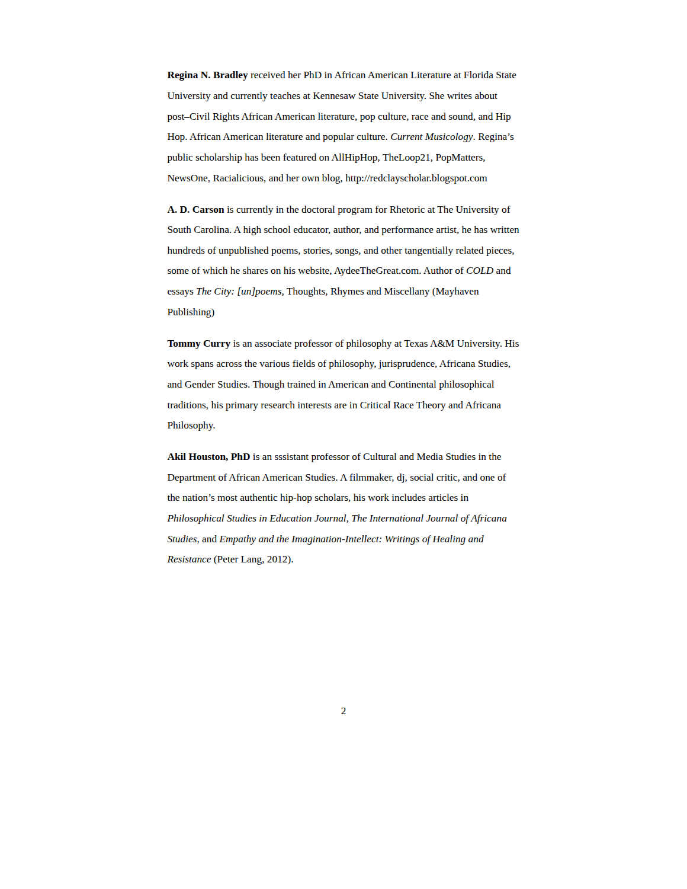Regina N. Bradley received her PhD in African American Literature at Florida State University and currently teaches at Kennesaw State University. She writes about post–Civil Rights African American literature, pop culture, race and sound, and Hip Hop. African American literature and popular culture. Current Musicology. Regina’s public scholarship has been featured on AllHipHop, TheLoop21, PopMatters, NewsOne, Racialicious, and her own blog, http://redclayscholar.blogspot.com
A. D. Carson is currently in the doctoral program for Rhetoric at The University of South Carolina. A high school educator, author, and performance artist, he has written hundreds of unpublished poems, stories, songs, and other tangentially related pieces, some of which he shares on his website, AydeeTheGreat.com. Author of COLD and essays The City: [un]poems, Thoughts, Rhymes and Miscellany (Mayhaven Publishing)
Tommy Curry is an associate professor of philosophy at Texas A&M University. His work spans across the various fields of philosophy, jurisprudence, Africana Studies, and Gender Studies. Though trained in American and Continental philosophical traditions, his primary research interests are in Critical Race Theory and Africana Philosophy.
Akil Houston, PhD is an sssistant professor of Cultural and Media Studies in the Department of African American Studies. A filmmaker, dj, social critic, and one of the nation’s most authentic hip-hop scholars, his work includes articles in Philosophical Studies in Education Journal, The International Journal of Africana Studies, and Empathy and the Imagination-Intellect: Writings of Healing and Resistance (Peter Lang, 2012).
2